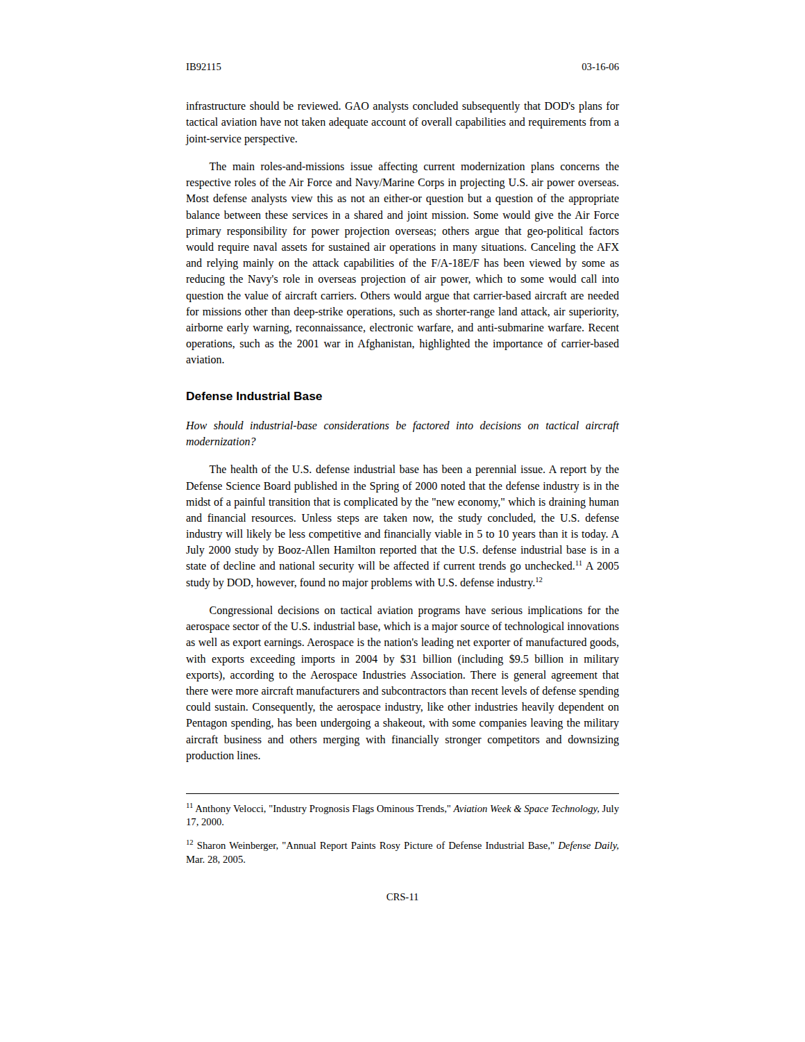IB92115
03-16-06
infrastructure should be reviewed. GAO analysts concluded subsequently that DOD's plans for tactical aviation have not taken adequate account of overall capabilities and requirements from a joint-service perspective.
The main roles-and-missions issue affecting current modernization plans concerns the respective roles of the Air Force and Navy/Marine Corps in projecting U.S. air power overseas. Most defense analysts view this as not an either-or question but a question of the appropriate balance between these services in a shared and joint mission. Some would give the Air Force primary responsibility for power projection overseas; others argue that geo-political factors would require naval assets for sustained air operations in many situations. Canceling the AFX and relying mainly on the attack capabilities of the F/A-18E/F has been viewed by some as reducing the Navy's role in overseas projection of air power, which to some would call into question the value of aircraft carriers. Others would argue that carrier-based aircraft are needed for missions other than deep-strike operations, such as shorter-range land attack, air superiority, airborne early warning, reconnaissance, electronic warfare, and anti-submarine warfare. Recent operations, such as the 2001 war in Afghanistan, highlighted the importance of carrier-based aviation.
Defense Industrial Base
How should industrial-base considerations be factored into decisions on tactical aircraft modernization?
The health of the U.S. defense industrial base has been a perennial issue. A report by the Defense Science Board published in the Spring of 2000 noted that the defense industry is in the midst of a painful transition that is complicated by the "new economy," which is draining human and financial resources. Unless steps are taken now, the study concluded, the U.S. defense industry will likely be less competitive and financially viable in 5 to 10 years than it is today. A July 2000 study by Booz-Allen Hamilton reported that the U.S. defense industrial base is in a state of decline and national security will be affected if current trends go unchecked.11 A 2005 study by DOD, however, found no major problems with U.S. defense industry.12
Congressional decisions on tactical aviation programs have serious implications for the aerospace sector of the U.S. industrial base, which is a major source of technological innovations as well as export earnings. Aerospace is the nation's leading net exporter of manufactured goods, with exports exceeding imports in 2004 by $31 billion (including $9.5 billion in military exports), according to the Aerospace Industries Association. There is general agreement that there were more aircraft manufacturers and subcontractors than recent levels of defense spending could sustain. Consequently, the aerospace industry, like other industries heavily dependent on Pentagon spending, has been undergoing a shakeout, with some companies leaving the military aircraft business and others merging with financially stronger competitors and downsizing production lines.
11 Anthony Velocci, "Industry Prognosis Flags Ominous Trends," Aviation Week & Space Technology, July 17, 2000.
12 Sharon Weinberger, "Annual Report Paints Rosy Picture of Defense Industrial Base," Defense Daily, Mar. 28, 2005.
CRS-11